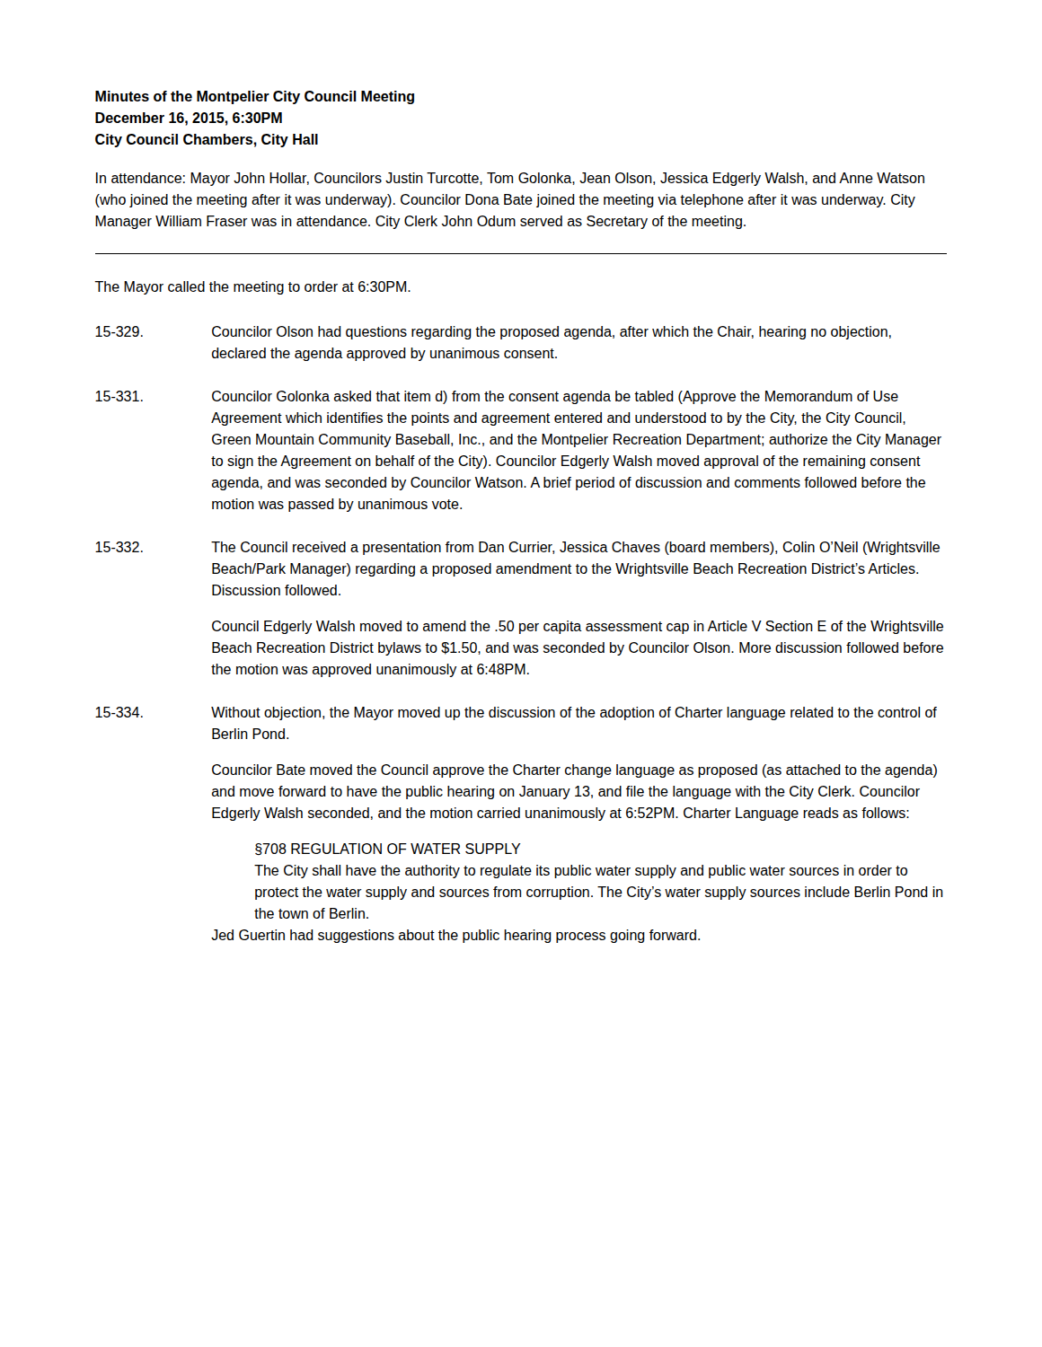Minutes of the Montpelier City Council Meeting
December 16, 2015, 6:30PM
City Council Chambers, City Hall
In attendance: Mayor John Hollar, Councilors Justin Turcotte, Tom Golonka, Jean Olson, Jessica Edgerly Walsh, and Anne Watson (who joined the meeting after it was underway). Councilor Dona Bate joined the meeting via telephone after it was underway. City Manager William Fraser was in attendance. City Clerk John Odum served as Secretary of the meeting.
The Mayor called the meeting to order at 6:30PM.
| 15-329. | Councilor Olson had questions regarding the proposed agenda, after which the Chair, hearing no objection, declared the agenda approved by unanimous consent. |
| 15-331. | Councilor Golonka asked that item d) from the consent agenda be tabled (Approve the Memorandum of Use Agreement which identifies the points and agreement entered and understood to by the City, the City Council, Green Mountain Community Baseball, Inc., and the Montpelier Recreation Department; authorize the City Manager to sign the Agreement on behalf of the City). Councilor Edgerly Walsh moved approval of the remaining consent agenda, and was seconded by Councilor Watson. A brief period of discussion and comments followed before the motion was passed by unanimous vote. |
| 15-332. | The Council received a presentation from Dan Currier, Jessica Chaves (board members), Colin O’Neil (Wrightsville Beach/Park Manager) regarding a proposed amendment to the Wrightsville Beach Recreation District’s Articles. Discussion followed. Council Edgerly Walsh moved to amend the .50 per capita assessment cap in Article V Section E of the Wrightsville Beach Recreation District bylaws to $1.50, and was seconded by Councilor Olson. More discussion followed before the motion was approved unanimously at 6:48PM. |
| 15-334. | Without objection, the Mayor moved up the discussion of the adoption of Charter language related to the control of Berlin Pond. Councilor Bate moved the Council approve the Charter change language as proposed (as attached to the agenda) and move forward to have the public hearing on January 13, and file the language with the City Clerk. Councilor Edgerly Walsh seconded, and the motion carried unanimously at 6:52PM. Charter Language reads as follows: §708 REGULATION OF WATER SUPPLY The City shall have the authority to regulate its public water supply and public water sources in order to protect the water supply and sources from corruption. The City’s water supply sources include Berlin Pond in the town of Berlin. Jed Guertin had suggestions about the public hearing process going forward. |